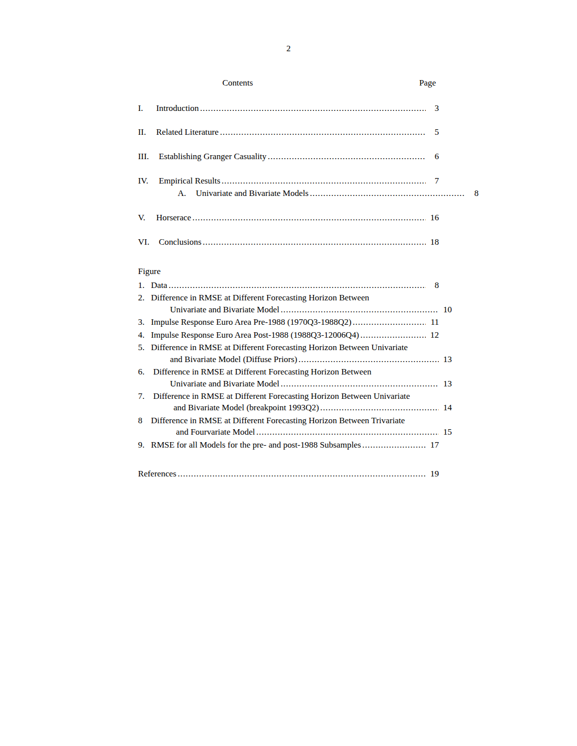2
Contents Page
I. Introduction 3
II. Related Literature 5
III. Establishing Granger Casuality 6
IV. Empirical Results 7
A. Univariate and Bivariate Models 8
V. Horserace 16
VI. Conclusions 18
Figure
1. Data 8
2. Difference in RMSE at Different Forecasting Horizon Between
Univariate and Bivariate Model 10
3. Impulse Response Euro Area Pre-1988 (1970Q3-1988Q2) 11
4. Impulse Response Euro Area Post-1988 (1988Q3-12006Q4) 12
5. Difference in RMSE at Different Forecasting Horizon Between Univariate
and Bivariate Model (Diffuse Priors) 13
6. Difference in RMSE at Different Forecasting Horizon Between
Univariate and Bivariate Model 13
7. Difference in RMSE at Different Forecasting Horizon Between Univariate
and Bivariate Model (breakpoint 1993Q2) 14
8 Difference in RMSE at Different Forecasting Horizon Between Trivariate
and Fourvariate Model 15
9. RMSE for all Models for the pre- and post-1988 Subsamples 17
References 19